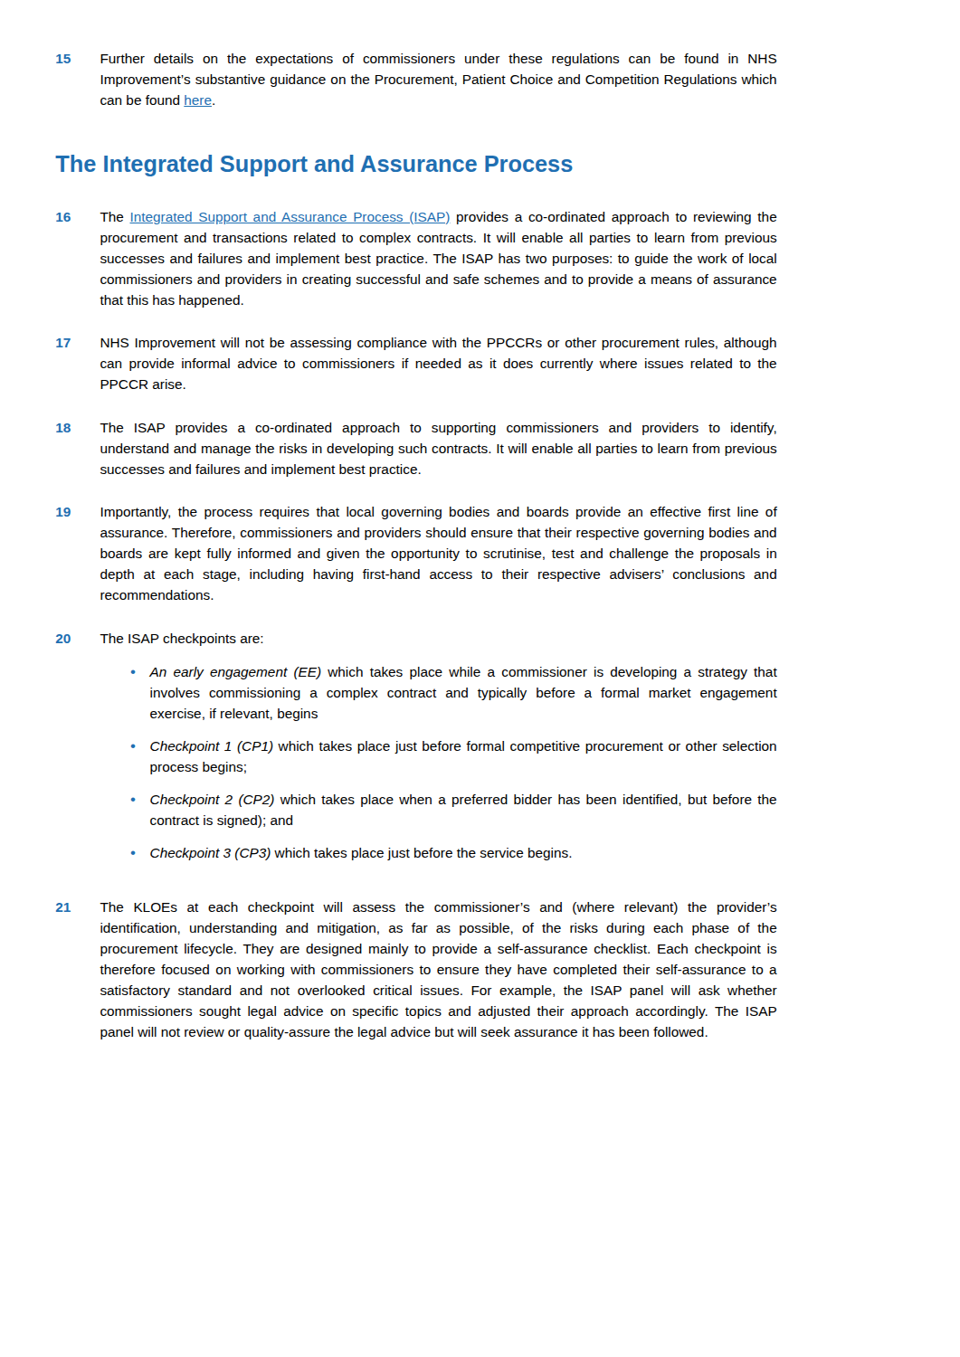15
Further details on the expectations of commissioners under these regulations can be found in NHS Improvement’s substantive guidance on the Procurement, Patient Choice and Competition Regulations which can be found here.
The Integrated Support and Assurance Process
16
The Integrated Support and Assurance Process (ISAP) provides a co-ordinated approach to reviewing the procurement and transactions related to complex contracts. It will enable all parties to learn from previous successes and failures and implement best practice. The ISAP has two purposes: to guide the work of local commissioners and providers in creating successful and safe schemes and to provide a means of assurance that this has happened.
17
NHS Improvement will not be assessing compliance with the PPCCRs or other procurement rules, although can provide informal advice to commissioners if needed as it does currently where issues related to the PPCCR arise.
18
The ISAP provides a co-ordinated approach to supporting commissioners and providers to identify, understand and manage the risks in developing such contracts. It will enable all parties to learn from previous successes and failures and implement best practice.
19
Importantly, the process requires that local governing bodies and boards provide an effective first line of assurance. Therefore, commissioners and providers should ensure that their respective governing bodies and boards are kept fully informed and given the opportunity to scrutinise, test and challenge the proposals in depth at each stage, including having first-hand access to their respective advisers’ conclusions and recommendations.
20
The ISAP checkpoints are:
An early engagement (EE) which takes place while a commissioner is developing a strategy that involves commissioning a complex contract and typically before a formal market engagement exercise, if relevant, begins
Checkpoint 1 (CP1) which takes place just before formal competitive procurement or other selection process begins;
Checkpoint 2 (CP2) which takes place when a preferred bidder has been identified, but before the contract is signed); and
Checkpoint 3 (CP3) which takes place just before the service begins.
21
The KLOEs at each checkpoint will assess the commissioner’s and (where relevant) the provider’s identification, understanding and mitigation, as far as possible, of the risks during each phase of the procurement lifecycle. They are designed mainly to provide a self-assurance checklist. Each checkpoint is therefore focused on working with commissioners to ensure they have completed their self-assurance to a satisfactory standard and not overlooked critical issues. For example, the ISAP panel will ask whether commissioners sought legal advice on specific topics and adjusted their approach accordingly. The ISAP panel will not review or quality-assure the legal advice but will seek assurance it has been followed.